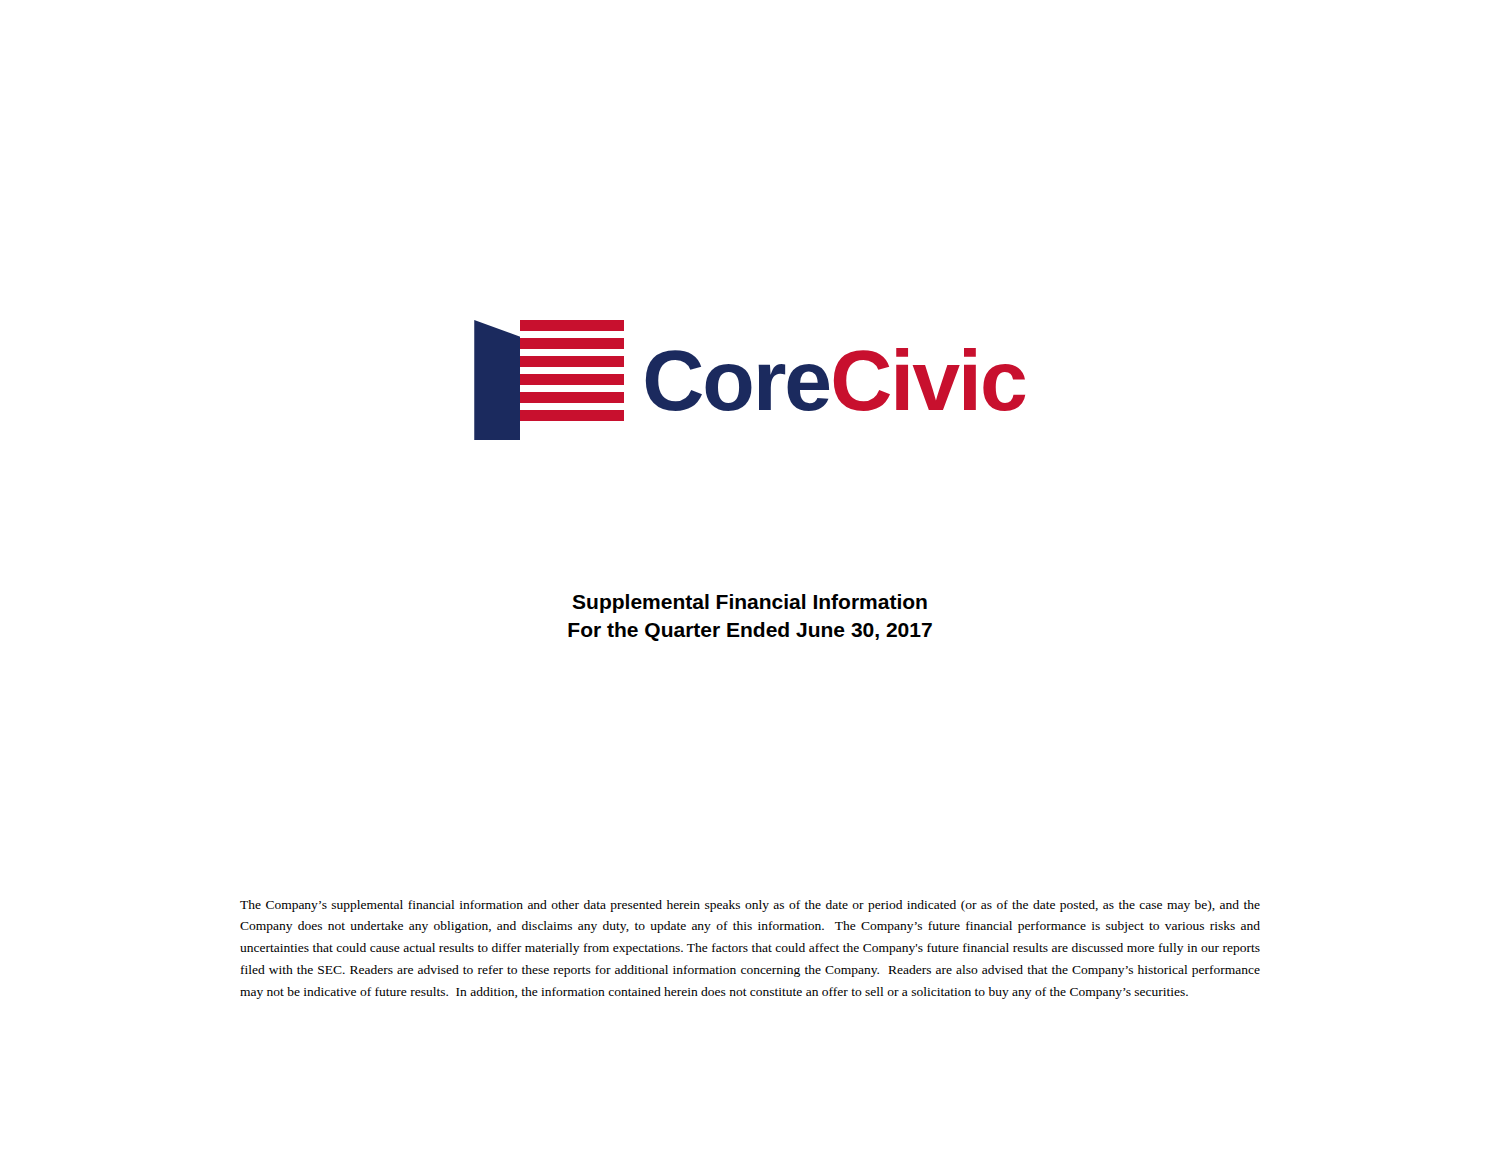Core Civic
Supplemental Financial Information
For the Quarter Ended June 30, 2017
The Company’s supplemental financial information and other data presented herein speaks only as of the date or period indicated (or as of the date posted, as the case may be), and the Company does not undertake any obligation, and disclaims any duty, to update any of this information. The Company’s future financial performance is subject to various risks and uncertainties that could cause actual results to differ materially from expectations. The factors that could affect the Company's future financial results are discussed more fully in our reports filed with the SEC. Readers are advised to refer to these reports for additional information concerning the Company. Readers are also advised that the Company’s historical performance may not be indicative of future results. In addition, the information contained herein does not constitute an offer to sell or a solicitation to buy any of the Company’s securities.